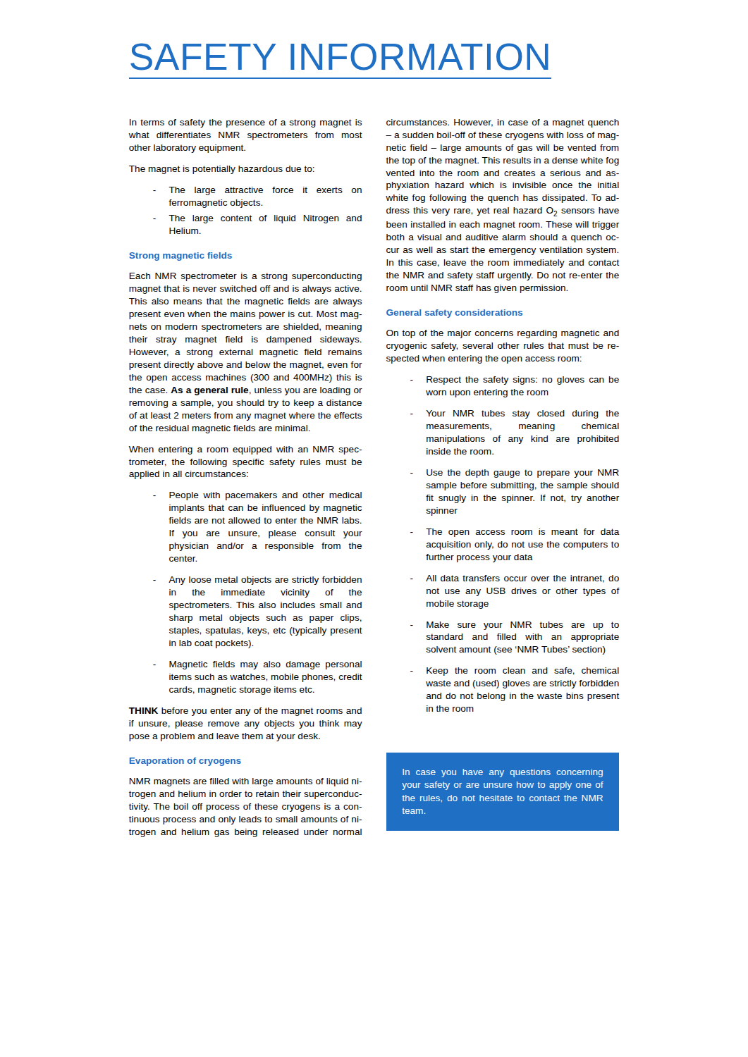SAFETY INFORMATION
In terms of safety the presence of a strong magnet is what differentiates NMR spectrometers from most other laboratory equipment.
The magnet is potentially hazardous due to:
The large attractive force it exerts on ferromagnetic objects.
The large content of liquid Nitrogen and Helium.
Strong magnetic fields
Each NMR spectrometer is a strong superconducting magnet that is never switched off and is always active. This also means that the magnetic fields are always present even when the mains power is cut. Most magnets on modern spectrometers are shielded, meaning their stray magnet field is dampened sideways. However, a strong external magnetic field remains present directly above and below the magnet, even for the open access machines (300 and 400MHz) this is the case. As a general rule, unless you are loading or removing a sample, you should try to keep a distance of at least 2 meters from any magnet where the effects of the residual magnetic fields are minimal.
When entering a room equipped with an NMR spectrometer, the following specific safety rules must be applied in all circumstances:
People with pacemakers and other medical implants that can be influenced by magnetic fields are not allowed to enter the NMR labs. If you are unsure, please consult your physician and/or a responsible from the center.
Any loose metal objects are strictly forbidden in the immediate vicinity of the spectrometers. This also includes small and sharp metal objects such as paper clips, staples, spatulas, keys, etc (typically present in lab coat pockets).
Magnetic fields may also damage personal items such as watches, mobile phones, credit cards, magnetic storage items etc.
THINK before you enter any of the magnet rooms and if unsure, please remove any objects you think may pose a problem and leave them at your desk.
Evaporation of cryogens
NMR magnets are filled with large amounts of liquid nitrogen and helium in order to retain their superconductivity. The boil off process of these cryogens is a continuous process and only leads to small amounts of nitrogen and helium gas being released under normal circumstances. However, in case of a magnet quench – a sudden boil-off of these cryogens with loss of magnetic field – large amounts of gas will be vented from the top of the magnet. This results in a dense white fog vented into the room and creates a serious and asphyxiation hazard which is invisible once the initial white fog following the quench has dissipated. To address this very rare, yet real hazard O2 sensors have been installed in each magnet room. These will trigger both a visual and auditive alarm should a quench occur as well as start the emergency ventilation system. In this case, leave the room immediately and contact the NMR and safety staff urgently. Do not re-enter the room until NMR staff has given permission.
General safety considerations
On top of the major concerns regarding magnetic and cryogenic safety, several other rules that must be respected when entering the open access room:
Respect the safety signs: no gloves can be worn upon entering the room
Your NMR tubes stay closed during the measurements, meaning chemical manipulations of any kind are prohibited inside the room.
Use the depth gauge to prepare your NMR sample before submitting, the sample should fit snugly in the spinner. If not, try another spinner
The open access room is meant for data acquisition only, do not use the computers to further process your data
All data transfers occur over the intranet, do not use any USB drives or other types of mobile storage
Make sure your NMR tubes are up to standard and filled with an appropriate solvent amount (see ‘NMR Tubes’ section)
Keep the room clean and safe, chemical waste and (used) gloves are strictly forbidden and do not belong in the waste bins present in the room
In case you have any questions concerning your safety or are unsure how to apply one of the rules, do not hesitate to contact the NMR team.